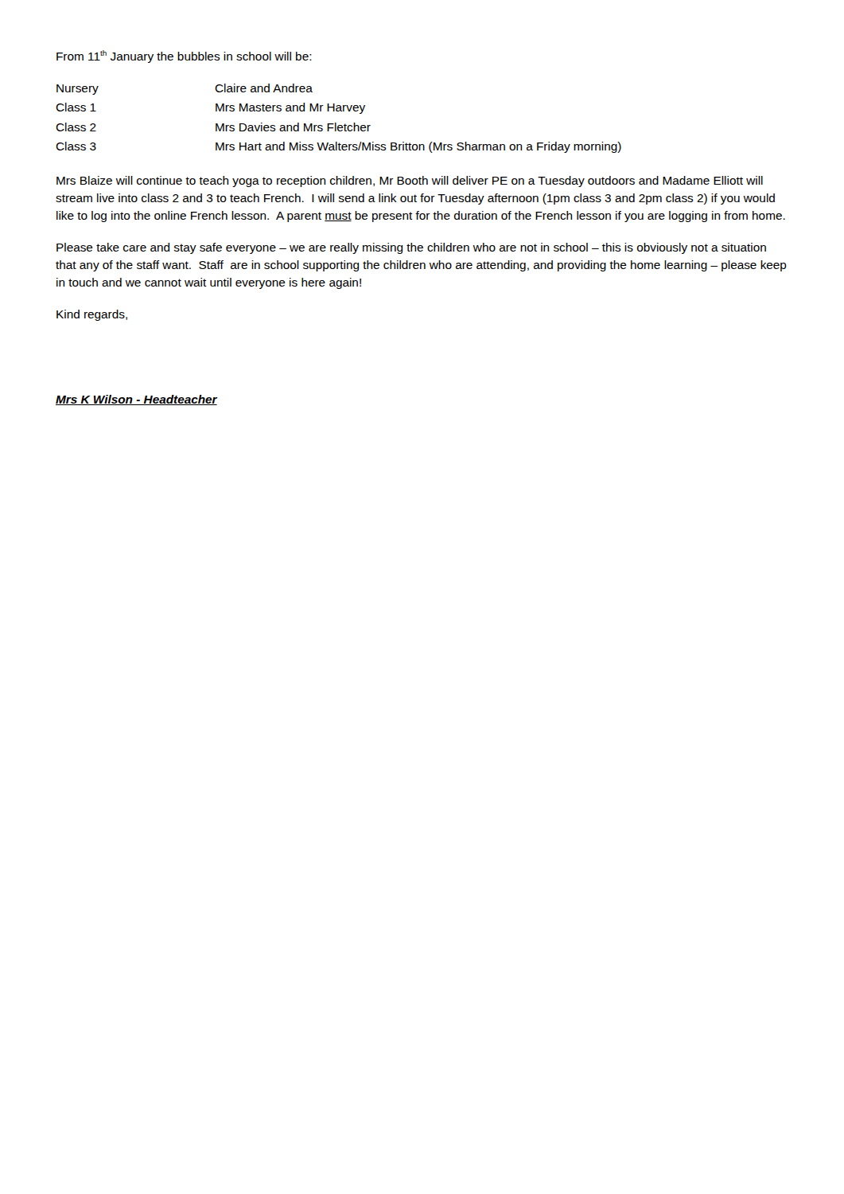From 11th January the bubbles in school will be:
| Nursery | Claire and Andrea |
| Class 1 | Mrs Masters and Mr Harvey |
| Class 2 | Mrs Davies and Mrs Fletcher |
| Class 3 | Mrs Hart and Miss Walters/Miss Britton (Mrs Sharman on a Friday morning) |
Mrs Blaize will continue to teach yoga to reception children, Mr Booth will deliver PE on a Tuesday outdoors and Madame Elliott will stream live into class 2 and 3 to teach French. I will send a link out for Tuesday afternoon (1pm class 3 and 2pm class 2) if you would like to log into the online French lesson. A parent must be present for the duration of the French lesson if you are logging in from home.
Please take care and stay safe everyone – we are really missing the children who are not in school – this is obviously not a situation that any of the staff want. Staff are in school supporting the children who are attending, and providing the home learning – please keep in touch and we cannot wait until everyone is here again!
Kind regards,
Mrs K Wilson - Headteacher